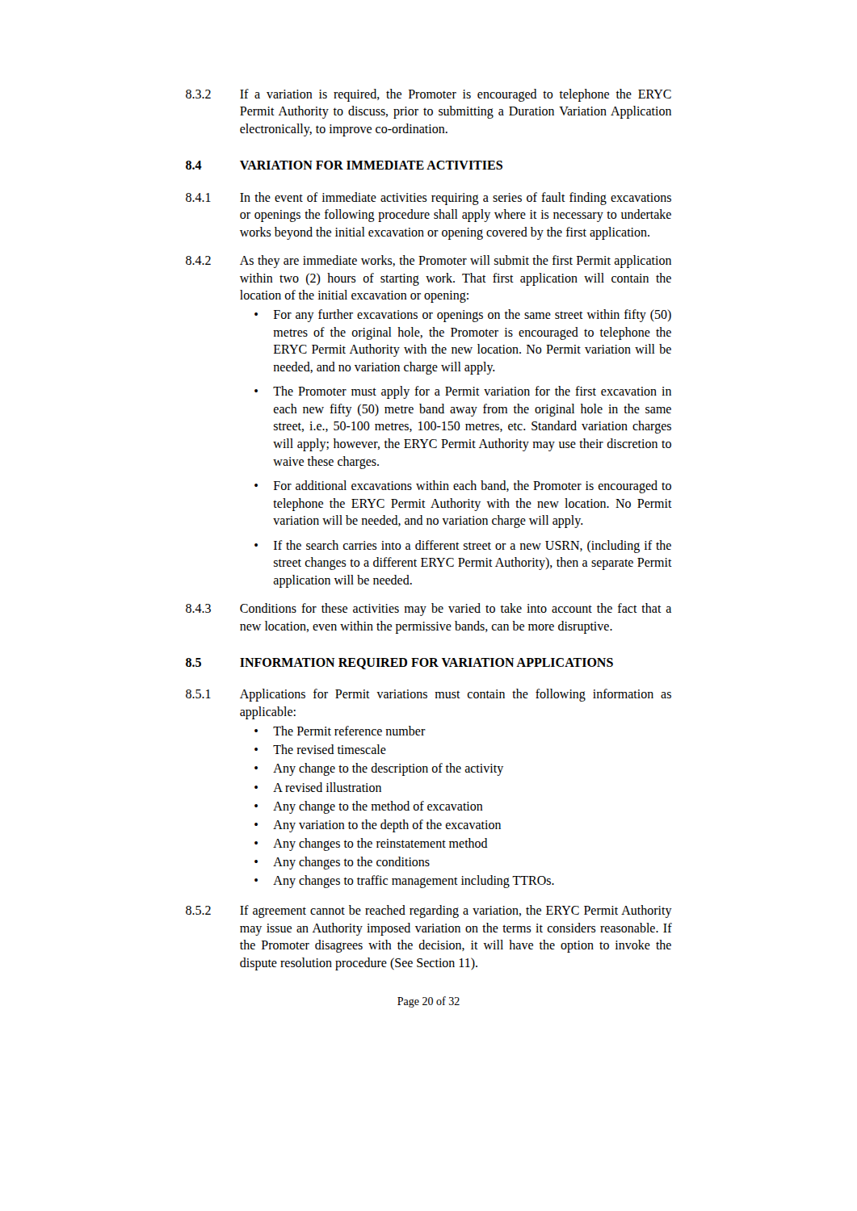8.3.2
If a variation is required, the Promoter is encouraged to telephone the ERYC Permit Authority to discuss, prior to submitting a Duration Variation Application electronically, to improve co-ordination.
8.4
VARIATION FOR IMMEDIATE ACTIVITIES
8.4.1
In the event of immediate activities requiring a series of fault finding excavations or openings the following procedure shall apply where it is necessary to undertake works beyond the initial excavation or opening covered by the first application.
8.4.2
As they are immediate works, the Promoter will submit the first Permit application within two (2) hours of starting work. That first application will contain the location of the initial excavation or opening:
For any further excavations or openings on the same street within fifty (50) metres of the original hole, the Promoter is encouraged to telephone the ERYC Permit Authority with the new location. No Permit variation will be needed, and no variation charge will apply.
The Promoter must apply for a Permit variation for the first excavation in each new fifty (50) metre band away from the original hole in the same street, i.e., 50-100 metres, 100-150 metres, etc. Standard variation charges will apply; however, the ERYC Permit Authority may use their discretion to waive these charges.
For additional excavations within each band, the Promoter is encouraged to telephone the ERYC Permit Authority with the new location. No Permit variation will be needed, and no variation charge will apply.
If the search carries into a different street or a new USRN, (including if the street changes to a different ERYC Permit Authority), then a separate Permit application will be needed.
8.4.3
Conditions for these activities may be varied to take into account the fact that a new location, even within the permissive bands, can be more disruptive.
8.5
INFORMATION REQUIRED FOR VARIATION APPLICATIONS
8.5.1
Applications for Permit variations must contain the following information as applicable:
The Permit reference number
The revised timescale
Any change to the description of the activity
A revised illustration
Any change to the method of excavation
Any variation to the depth of the excavation
Any changes to the reinstatement method
Any changes to the conditions
Any changes to traffic management including TTROs.
8.5.2
If agreement cannot be reached regarding a variation, the ERYC Permit Authority may issue an Authority imposed variation on the terms it considers reasonable. If the Promoter disagrees with the decision, it will have the option to invoke the dispute resolution procedure (See Section 11).
Page 20 of 32